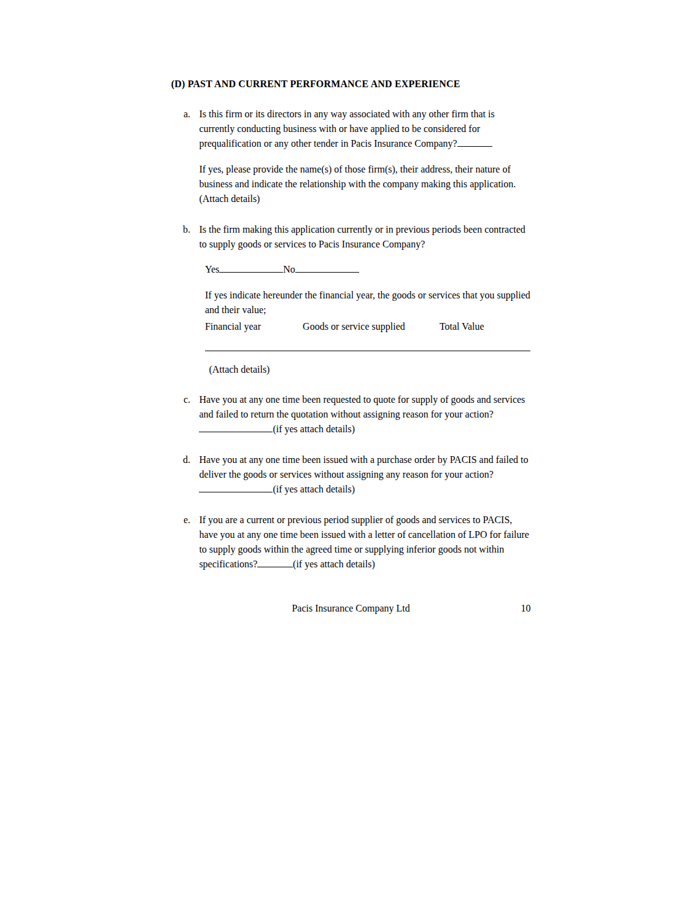(D) PAST AND CURRENT PERFORMANCE AND EXPERIENCE
Is this firm or its directors in any way associated with any other firm that is currently conducting business with or have applied to be considered for prequalification or any other tender in Pacis Insurance Company?
If yes, please provide the name(s) of those firm(s), their address, their nature of business and indicate the relationship with the company making this application. (Attach details)
Is the firm making this application currently or in previous periods been contracted to supply goods or services to Pacis Insurance Company?
Yes No
If yes indicate hereunder the financial year, the goods or services that you supplied and their value;
| Financial year | Goods or service supplied | Total Value |
(Attach details)
Have you at any one time been requested to quote for supply of goods and services and failed to return the quotation without assigning reason for your action? (if yes attach details)
Have you at any one time been issued with a purchase order by PACIS and failed to deliver the goods or services without assigning any reason for your action? (if yes attach details)
If you are a current or previous period supplier of goods and services to PACIS, have you at any one time been issued with a letter of cancellation of LPO for failure to supply goods within the agreed time or supplying inferior goods not within specifications? (if yes attach details)
Pacis Insurance Company Ltd
10